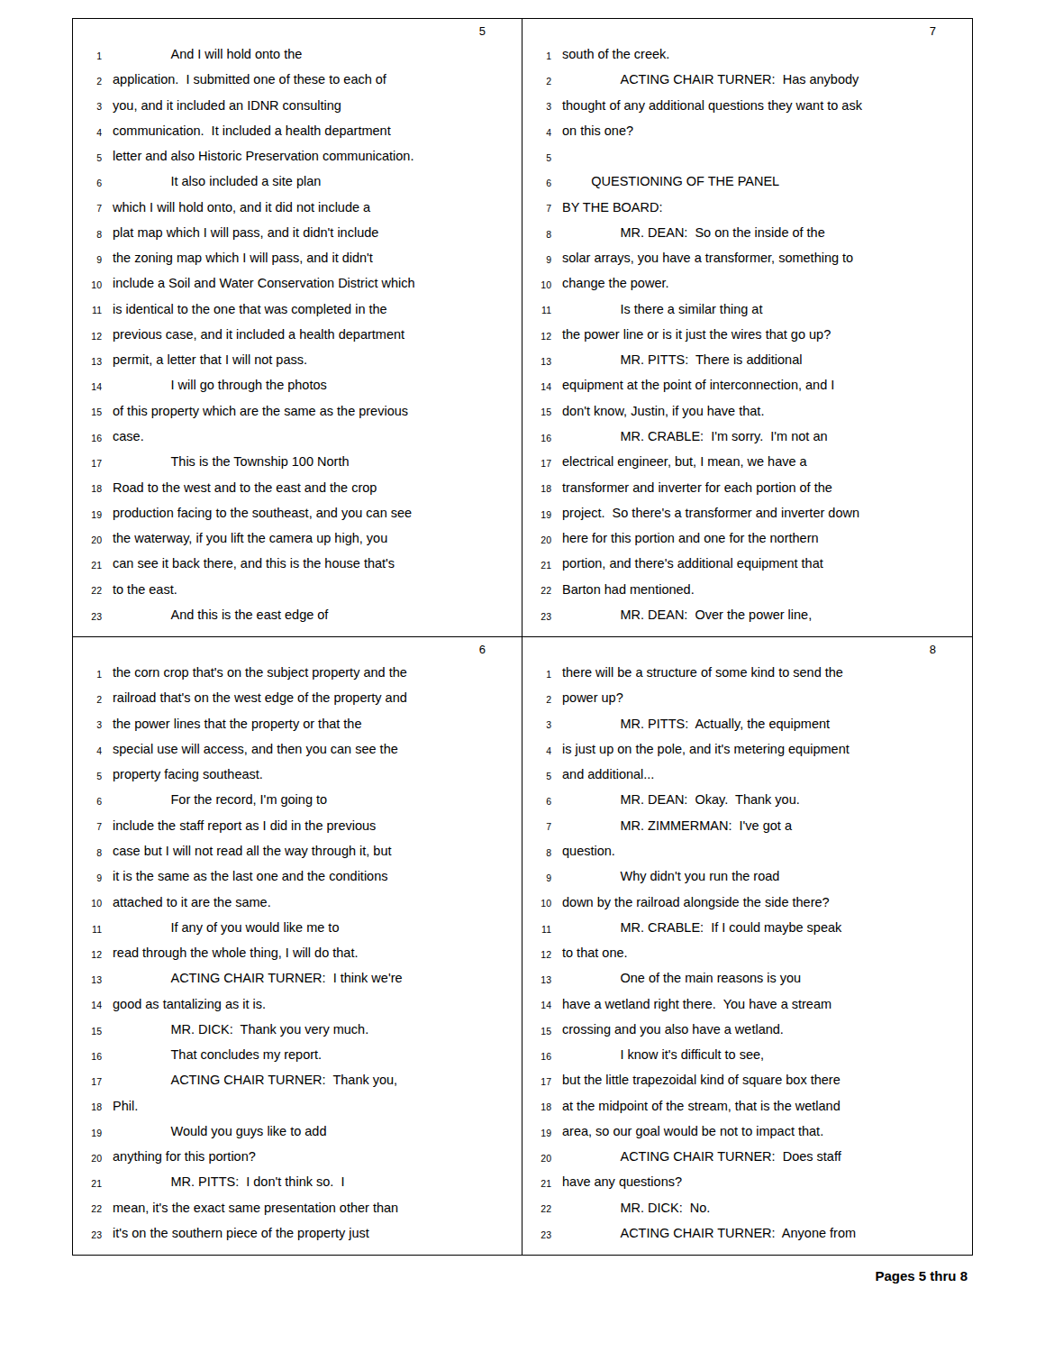5
And I will hold onto the
application. I submitted one of these to each of
you, and it included an IDNR consulting
communication. It included a health department
letter and also Historic Preservation communication.
It also included a site plan
which I will hold onto, and it did not include a
plat map which I will pass, and it didn't include
the zoning map which I will pass, and it didn't
include a Soil and Water Conservation District which
is identical to the one that was completed in the
previous case, and it included a health department
permit, a letter that I will not pass.
I will go through the photos
of this property which are the same as the previous
case.
This is the Township 100 North
Road to the west and to the east and the crop
production facing to the southeast, and you can see
the waterway, if you lift the camera up high, you
can see it back there, and this is the house that's
to the east.
And this is the east edge of
7
south of the creek.
ACTING CHAIR TURNER: Has anybody
thought of any additional questions they want to ask
on this one?
QUESTIONING OF THE PANEL
BY THE BOARD:
MR. DEAN: So on the inside of the
solar arrays, you have a transformer, something to
change the power.
Is there a similar thing at
the power line or is it just the wires that go up?
MR. PITTS: There is additional
equipment at the point of interconnection, and I
don't know, Justin, if you have that.
MR. CRABLE: I'm sorry. I'm not an
electrical engineer, but, I mean, we have a
transformer and inverter for each portion of the
project. So there's a transformer and inverter down
here for this portion and one for the northern
portion, and there's additional equipment that
Barton had mentioned.
MR. DEAN: Over the power line,
6
the corn crop that's on the subject property and the
railroad that's on the west edge of the property and
the power lines that the property or that the
special use will access, and then you can see the
property facing southeast.
For the record, I'm going to
include the staff report as I did in the previous
case but I will not read all the way through it, but
it is the same as the last one and the conditions
attached to it are the same.
If any of you would like me to
read through the whole thing, I will do that.
ACTING CHAIR TURNER: I think we're
good as tantalizing as it is.
MR. DICK: Thank you very much.
That concludes my report.
ACTING CHAIR TURNER: Thank you,
Phil.
Would you guys like to add
anything for this portion?
MR. PITTS: I don't think so. I
mean, it's the exact same presentation other than
it's on the southern piece of the property just
8
there will be a structure of some kind to send the
power up?
MR. PITTS: Actually, the equipment
is just up on the pole, and it's metering equipment
and additional...
MR. DEAN: Okay. Thank you.
MR. ZIMMERMAN: I've got a
question.
Why didn't you run the road
down by the railroad alongside the side there?
MR. CRABLE: If I could maybe speak
to that one.
One of the main reasons is you
have a wetland right there. You have a stream
crossing and you also have a wetland.
I know it's difficult to see,
but the little trapezoidal kind of square box there
at the midpoint of the stream, that is the wetland
area, so our goal would be not to impact that.
ACTING CHAIR TURNER: Does staff
have any questions?
MR. DICK: No.
ACTING CHAIR TURNER: Anyone from
Pages 5 thru 8